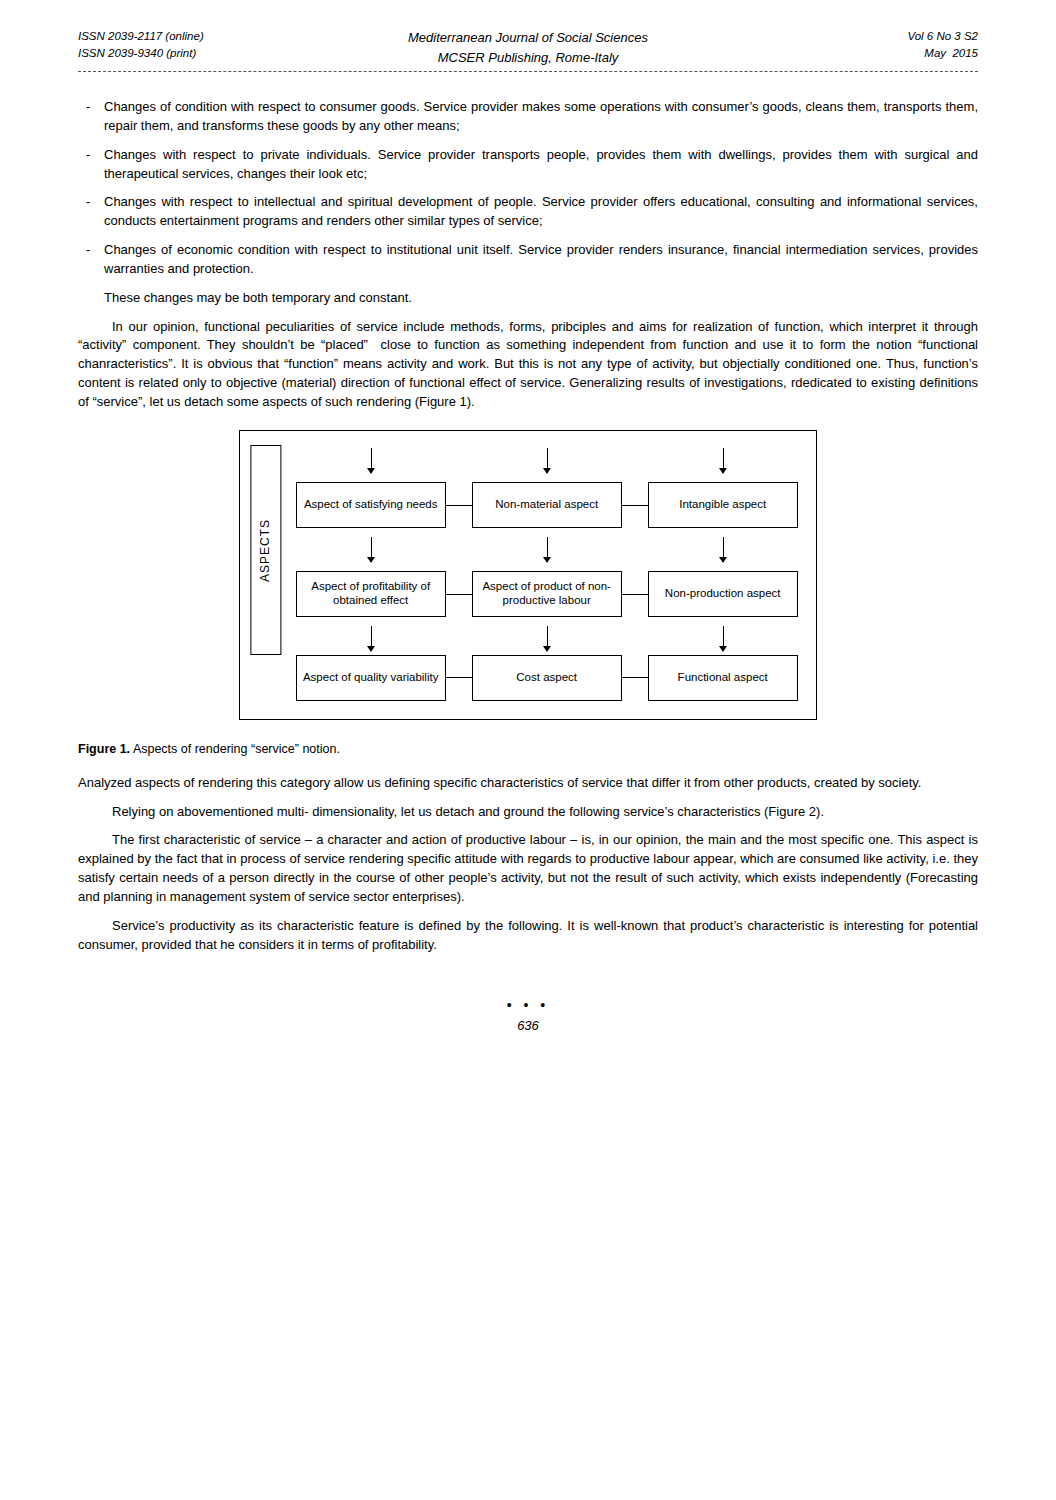| ISSN 2039-2117 (online) ISSN 2039-9340 (print) | Mediterranean Journal of Social Sciences MCSER Publishing, Rome-Italy | Vol 6 No 3 S2 May 2015 |
Changes of condition with respect to consumer goods. Service provider makes some operations with consumer’s goods, cleans them, transports them, repair them, and transforms these goods by any other means;
Changes with respect to private individuals. Service provider transports people, provides them with dwellings, provides them with surgical and therapeutical services, changes their look etc;
Changes with respect to intellectual and spiritual development of people. Service provider offers educational, consulting and informational services, conducts entertainment programs and renders other similar types of service;
Changes of economic condition with respect to institutional unit itself. Service provider renders insurance, financial intermediation services, provides warranties and protection.
These changes may be both temporary and constant.
In our opinion, functional peculiarities of service include methods, forms, pribciples and aims for realization of function, which interpret it through “activity” component. They shouldn’t be “placed” close to function as something independent from function and use it to form the notion “functional chanracteristics”. It is obvious that “function” means activity and work. But this is not any type of activity, but objectially conditioned one. Thus, function’s content is related only to objective (material) direction of functional effect of service. Generalizing results of investigations, rdedicated to existing definitions of “service”, let us detach some aspects of such rendering (Figure 1).
| ASPECTS | | | | | |
| Aspect of satisfying needs | | Non-material aspect | | Intangible aspect |
| Aspect of profitability of obtained effect | | Aspect of product of non-productive labour | | Non-production aspect |
| | Aspect of quality variability | | Cost aspect | | Functional aspect |
Figure 1. Aspects of rendering “service” notion.
Analyzed aspects of rendering this category allow us defining specific characteristics of service that differ it from other products, created by society.
Relying on abovementioned multi- dimensionality, let us detach and ground the following service’s characteristics (Figure 2).
The first characteristic of service – a character and action of productive labour – is, in our opinion, the main and the most specific one. This aspect is explained by the fact that in process of service rendering specific attitude with regards to productive labour appear, which are consumed like activity, i.e. they satisfy certain needs of a person directly in the course of other people’s activity, but not the result of such activity, which exists independently (Forecasting and planning in management system of service sector enterprises).
Service’s productivity as its characteristic feature is defined by the following. It is well-known that product’s characteristic is interesting for potential consumer, provided that he considers it in terms of profitability.
• • •
636